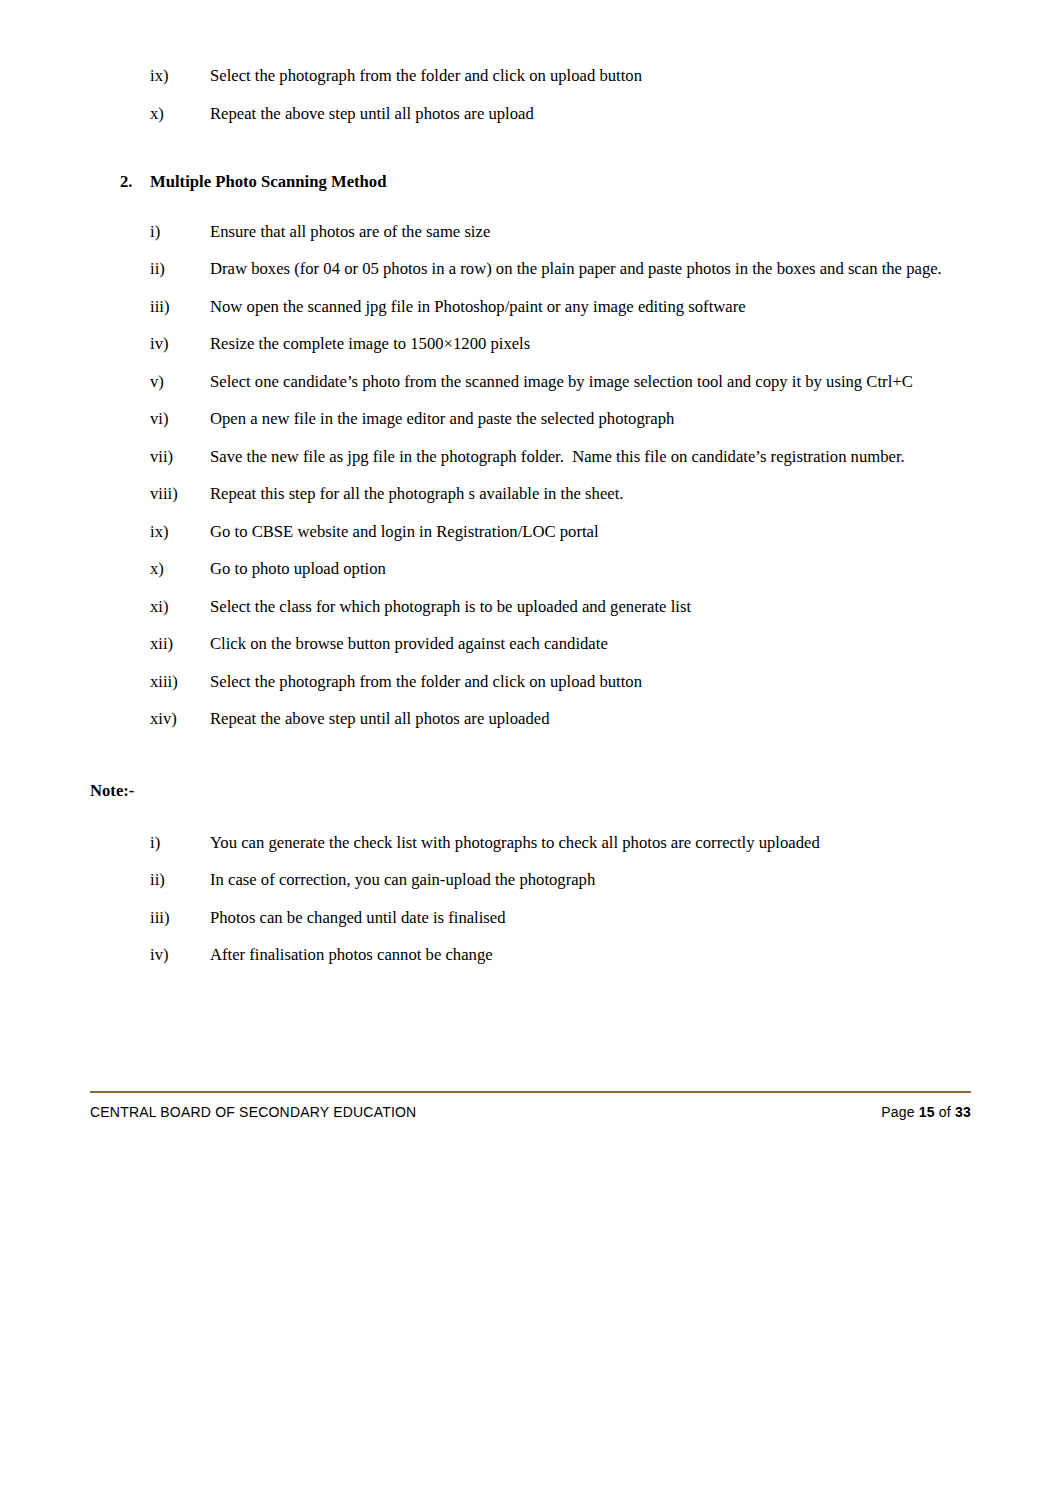ix) Select the photograph from the folder and click on upload button
x) Repeat the above step until all photos are upload
2. Multiple Photo Scanning Method
i) Ensure that all photos are of the same size
ii) Draw boxes (for 04 or 05 photos in a row) on the plain paper and paste photos in the boxes and scan the page.
iii) Now open the scanned jpg file in Photoshop/paint or any image editing software
iv) Resize the complete image to 1500×1200 pixels
v) Select one candidate’s photo from the scanned image by image selection tool and copy it by using Ctrl+C
vi) Open a new file in the image editor and paste the selected photograph
vii) Save the new file as jpg file in the photograph folder. Name this file on candidate’s registration number.
viii) Repeat this step for all the photograph s available in the sheet.
ix) Go to CBSE website and login in Registration/LOC portal
x) Go to photo upload option
xi) Select the class for which photograph is to be uploaded and generate list
xii) Click on the browse button provided against each candidate
xiii) Select the photograph from the folder and click on upload button
xiv) Repeat the above step until all photos are uploaded
Note:-
i) You can generate the check list with photographs to check all photos are correctly uploaded
ii) In case of correction, you can gain-upload the photograph
iii) Photos can be changed until date is finalised
iv) After finalisation photos cannot be change
CENTRAL BOARD OF SECONDARY EDUCATION
Page 15 of 33